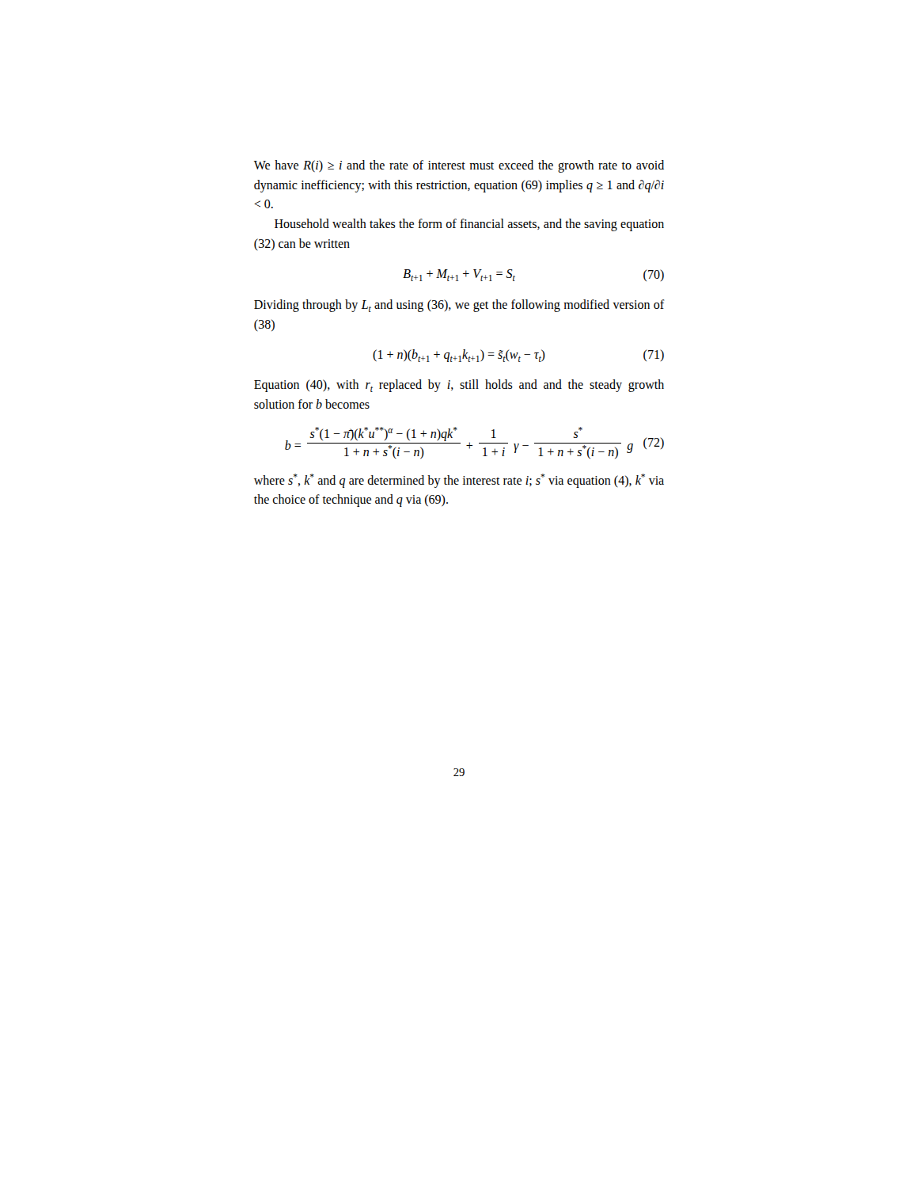We have R(i) ≥ i and the rate of interest must exceed the growth rate to avoid dynamic inefficiency; with this restriction, equation (69) implies q ≥ 1 and ∂q/∂i < 0.
Household wealth takes the form of financial assets, and the saving equation (32) can be written
Bt+1 + Mt+1 + Vt+1 = St (70)
Dividing through by Lt and using (36), we get the following modified version of (38)
(1 + n)(bt+1 + qt+1kt+1) = s̃t(wt − τt) (71)
Equation (40), with rt replaced by i, still holds and and the steady growth solution for b becomes
b = s*(1 − π̄)(k*u**)α − (1 + n)qk* 1 + n + s*(i − n) + 1 1 + i γ − s* 1 + n + s*(i − n) g (72)
where s*, k* and q are determined by the interest rate i; s* via equation (4), k* via the choice of technique and q via (69).
29